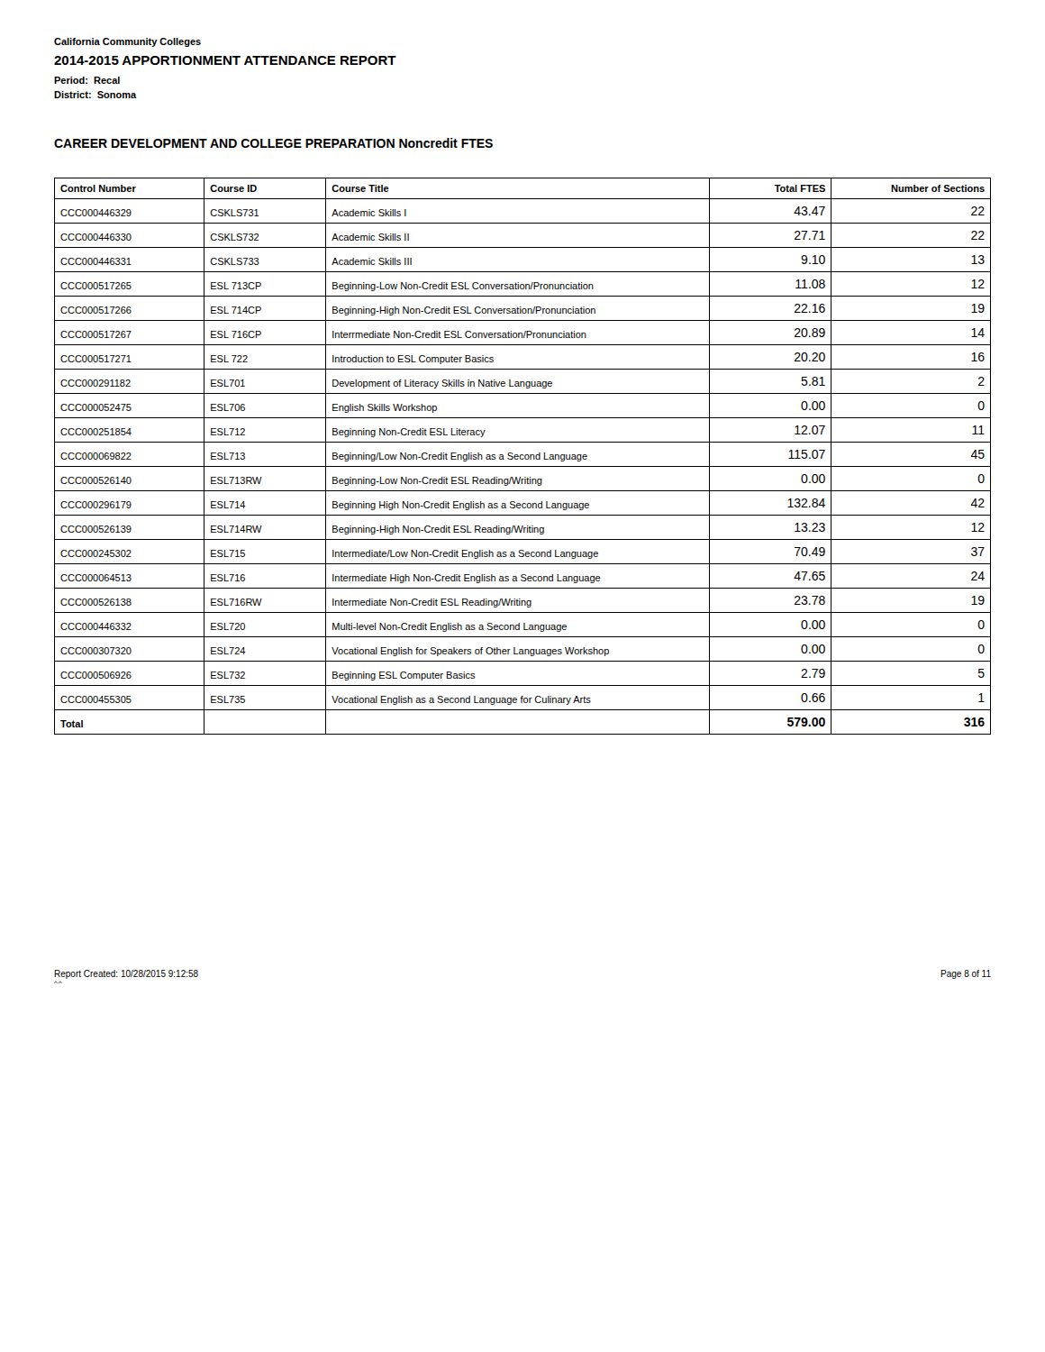California Community Colleges
2014-2015 APPORTIONMENT ATTENDANCE REPORT
Period: Recal
District: Sonoma
CAREER DEVELOPMENT AND COLLEGE PREPARATION Noncredit FTES
| Control Number | Course ID | Course Title | Total FTES | Number of Sections |
| --- | --- | --- | --- | --- |
| CCC000446329 | CSKLS731 | Academic Skills I | 43.47 | 22 |
| CCC000446330 | CSKLS732 | Academic Skills II | 27.71 | 22 |
| CCC000446331 | CSKLS733 | Academic Skills III | 9.10 | 13 |
| CCC000517265 | ESL 713CP | Beginning-Low Non-Credit ESL Conversation/Pronunciation | 11.08 | 12 |
| CCC000517266 | ESL 714CP | Beginning-High Non-Credit ESL Conversation/Pronunciation | 22.16 | 19 |
| CCC000517267 | ESL 716CP | Interrmediate Non-Credit ESL Conversation/Pronunciation | 20.89 | 14 |
| CCC000517271 | ESL 722 | Introduction to ESL Computer Basics | 20.20 | 16 |
| CCC000291182 | ESL701 | Development of Literacy Skills in Native Language | 5.81 | 2 |
| CCC000052475 | ESL706 | English Skills Workshop | 0.00 | 0 |
| CCC000251854 | ESL712 | Beginning Non-Credit ESL Literacy | 12.07 | 11 |
| CCC000069822 | ESL713 | Beginning/Low Non-Credit English as a Second Language | 115.07 | 45 |
| CCC000526140 | ESL713RW | Beginning-Low Non-Credit ESL Reading/Writing | 0.00 | 0 |
| CCC000296179 | ESL714 | Beginning High Non-Credit English as a Second Language | 132.84 | 42 |
| CCC000526139 | ESL714RW | Beginning-High Non-Credit ESL Reading/Writing | 13.23 | 12 |
| CCC000245302 | ESL715 | Intermediate/Low Non-Credit English as a Second Language | 70.49 | 37 |
| CCC000064513 | ESL716 | Intermediate High Non-Credit English as a Second Language | 47.65 | 24 |
| CCC000526138 | ESL716RW | Intermediate Non-Credit ESL Reading/Writing | 23.78 | 19 |
| CCC000446332 | ESL720 | Multi-level Non-Credit English as a Second Language | 0.00 | 0 |
| CCC000307320 | ESL724 | Vocational English for Speakers of Other Languages Workshop | 0.00 | 0 |
| CCC000506926 | ESL732 | Beginning ESL Computer Basics | 2.79 | 5 |
| CCC000455305 | ESL735 | Vocational English as a Second Language for Culinary Arts | 0.66 | 1 |
| Total | | | 579.00 | 316 |
Report Created: 10/28/2015 9:12:58 ^^
Page 8 of 11